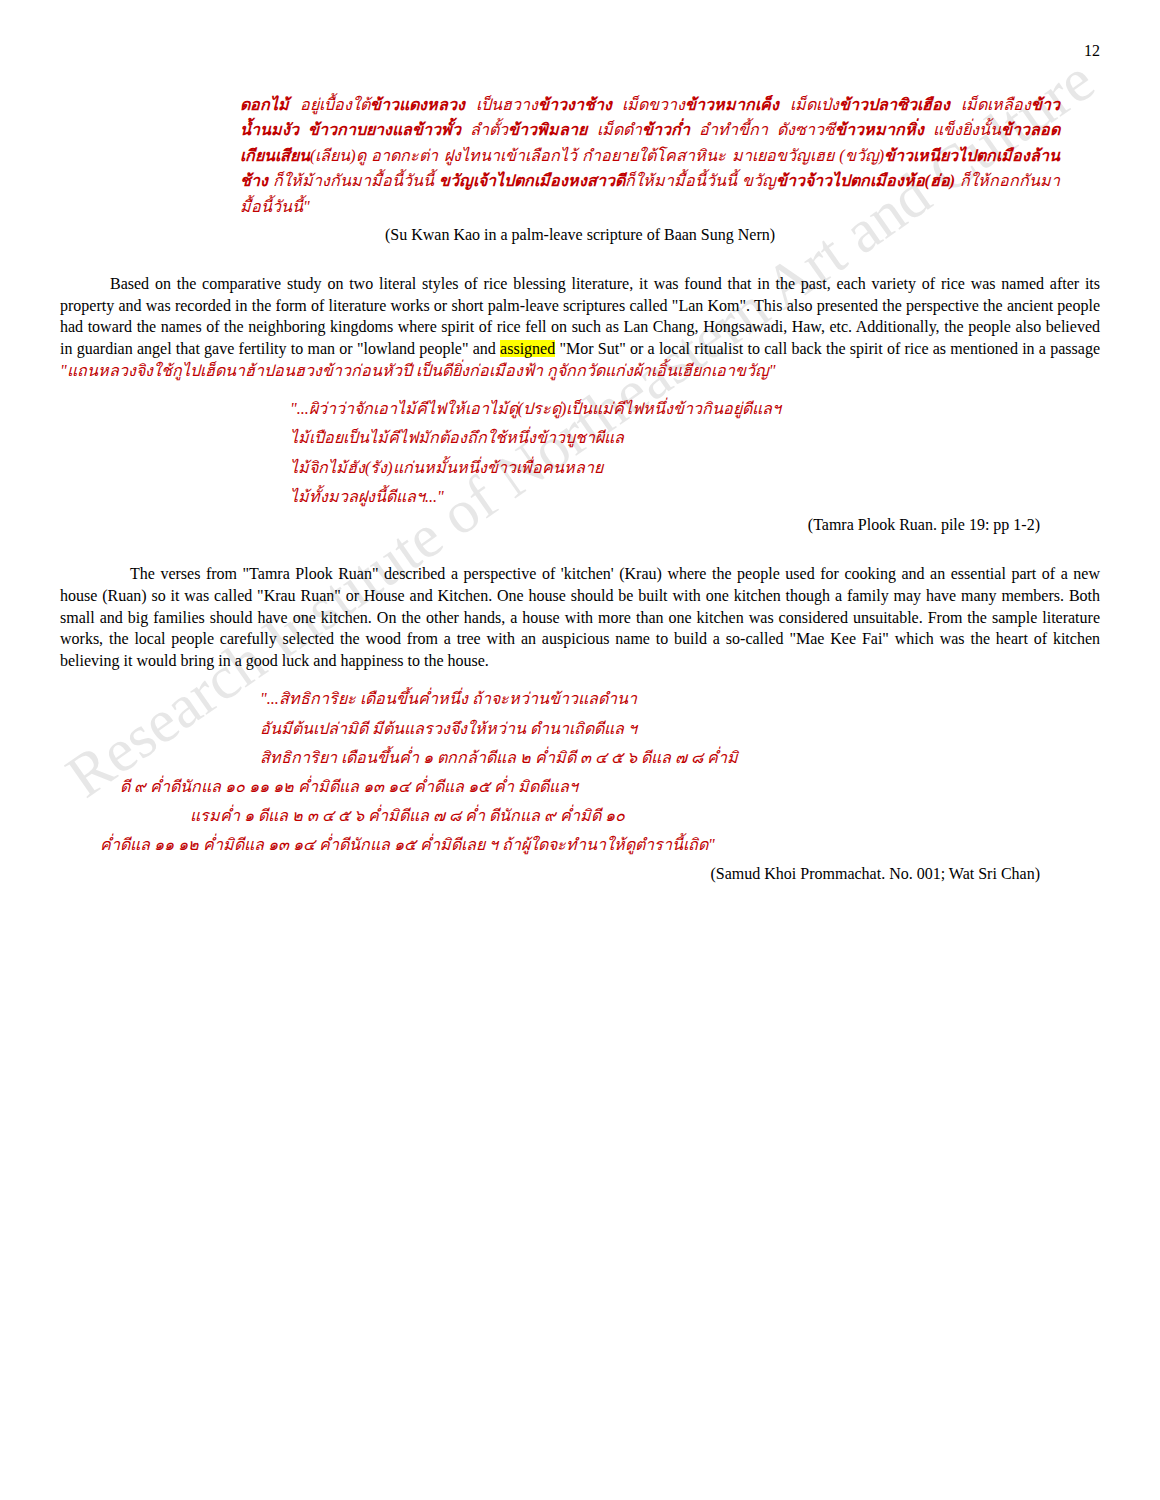Research Institute of Northeastern Art and Culture
12
ดอกไม้ อยู่เบื้องใต้ข้าวแดงหลวง เป็นฮวางข้าวงาช้าง เม็ดขวางข้าวหมากเค็ง เม็ดเป่งข้าวปลาซิวเฮือง เม็ดเหลืองข้าวน้ำนมงัว ข้าวกาบยางแลข้าวพั้ว ลำตั้วข้าวพิมลาย เม็ดดำข้าวก่ำ อำทำขี้กา ดังซาวซีข้าวหมากหิ่ง แข็งยิ่งนั้นข้าวลอดเกียนเสียน(เลียน)ดู อาดกะต่า ฝูงไทนาเข้าเลือกไว้ กำอยายใต้โคสาหินะ มาเยอขวัญเฮย (ขวัญ)ข้าวเหนียวไปตกเมืองล้านช้าง ก็ให้ม้างกันมามื้อนี้วันนี้ ขวัญเจ้าไปตกเมืองหงสาวดีก็ให้มามื้อนี้วันนี้ ขวัญข้าวจ้าวไปตกเมืองห้อ(ฮ่อ) ก็ให้กอกกันมามื้อนี้วันนี้"
(Su Kwan Kao in a palm-leave scripture of Baan Sung Nern)
Based on the comparative study on two literal styles of rice blessing literature, it was found that in the past, each variety of rice was named after its property and was recorded in the form of literature works or short palm-leave scriptures called "Lan Kom". This also presented the perspective the ancient people had toward the names of the neighboring kingdoms where spirit of rice fell on such as Lan Chang, Hongsawadi, Haw, etc. Additionally, the people also believed in guardian angel that gave fertility to man or "lowland people" and assigned "Mor Sut" or a local ritualist to call back the spirit of rice as mentioned in a passage "แถนหลวงจิงใช้กูไปเฮ็ดนาฮ้าปอนฮวงข้าวก่อนหัวปี เป็นดียิ่งก่อเมืองฟ้า กูจักกวัดแก่งผ้าเอิ้นเฮียกเอาขวัญ"
"...ผิว่าว่าจักเอาไม้คีไฟให้เอาไม้ดู่(ประดู่)เป็นแม่คีไฟหนึ่งข้าวกินอยู่ดีแลฯ
ไม้เปือยเป็นไม้คีไฟมักต้องถึกใช้หนึ่งข้าวบูชาผีแล
ไม้จิกไม้ฮัง(รัง)แก่นหมั้นหนึ่งข้าวเพื่อคนหลาย
ไม้ทั้งมวลฝูงนี้ดีแลฯ..."
(Tamra Plook Ruan. pile 19: pp 1-2)
The verses from "Tamra Plook Ruan" described a perspective of 'kitchen' (Krau) where the people used for cooking and an essential part of a new house (Ruan) so it was called "Krau Ruan" or House and Kitchen. One house should be built with one kitchen though a family may have many members. Both small and big families should have one kitchen. On the other hands, a house with more than one kitchen was considered unsuitable. From the sample literature works, the local people carefully selected the wood from a tree with an auspicious name to build a so-called "Mae Kee Fai" which was the heart of kitchen believing it would bring in a good luck and happiness to the house.
"...สิทธิการิยะ เดือนขึ้นค่ำหนึ่ง ถ้าจะหว่านข้าวแลดำนา
อันมีต้นเปล่ามิดี มีต้นแลรวงจึงให้หว่าน ดำนาเถิดดีแล ฯ
สิทธิการิยา เดือนขึ้นค่ำ ๑ ตกกล้าดีแล ๒ ค่ำมิดี ๓ ๔ ๕ ๖ ดีแล ๗ ๘ ค่ำมิ
ดี ๙ ค่ำดีนักแล ๑๐ ๑๑ ๑๒ ค่ำมิดีแล ๑๓ ๑๔ ค่ำดีแล ๑๕ ค่ำ มิดดีแลฯ
แรมค่ำ ๑ ดีแล ๒ ๓ ๔ ๕ ๖ ค่ำมิดีแล ๗ ๘ ค่ำ ดีนักแล ๙ ค่ำมิดี ๑๐
ค่ำดีแล ๑๑ ๑๒ ค่ำมิดีแล ๑๓ ๑๔ ค่ำดีนักแล ๑๕ ค่ำมิดีเลย ฯ ถ้าผู้ใดจะทำนาให้ดูตำรานี้เถิด"
(Samud Khoi Prommachat. No. 001; Wat Sri Chan)